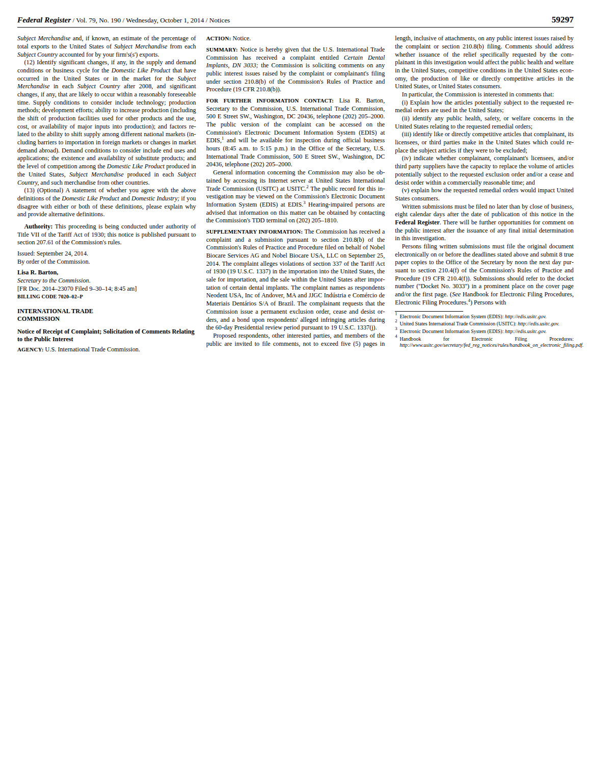Federal Register / Vol. 79, No. 190 / Wednesday, October 1, 2014 / Notices
59297
Subject Merchandise and, if known, an estimate of the percentage of total exports to the United States of Subject Merchandise from each Subject Country accounted for by your firm's(s') exports.
(12) Identify significant changes, if any, in the supply and demand conditions or business cycle for the Domestic Like Product that have occurred in the United States or in the market for the Subject Merchandise in each Subject Country after 2008, and significant changes, if any, that are likely to occur within a reasonably foreseeable time. Supply conditions to consider include technology; production methods; development efforts; ability to increase production (including the shift of production facilities used for other products and the use, cost, or availability of major inputs into production); and factors related to the ability to shift supply among different national markets (including barriers to importation in foreign markets or changes in market demand abroad). Demand conditions to consider include end uses and applications; the existence and availability of substitute products; and the level of competition among the Domestic Like Product produced in the United States, Subject Merchandise produced in each Subject Country, and such merchandise from other countries.
(13) (Optional) A statement of whether you agree with the above definitions of the Domestic Like Product and Domestic Industry; if you disagree with either or both of these definitions, please explain why and provide alternative definitions.
Authority: This proceeding is being conducted under authority of Title VII of the Tariff Act of 1930; this notice is published pursuant to section 207.61 of the Commission's rules.
Issued: September 24, 2014.
By order of the Commission.
Lisa R. Barton,
Secretary to the Commission.
[FR Doc. 2014–23070 Filed 9–30–14; 8:45 am]
BILLING CODE 7020–02–P
INTERNATIONAL TRADE
COMMISSION
Notice of Receipt of Complaint; Solicitation of Comments Relating to the Public Interest
AGENCY: U.S. International Trade Commission.
ACTION: Notice.
SUMMARY: Notice is hereby given that the U.S. International Trade Commission has received a complaint entitled Certain Dental Implants, DN 3033; the Commission is soliciting comments on any public interest issues raised by the complaint or complainant's filing under section 210.8(b) of the Commission's Rules of Practice and Procedure (19 CFR 210.8(b)).
FOR FURTHER INFORMATION CONTACT: Lisa R. Barton, Secretary to the Commission, U.S. International Trade Commission, 500 E Street SW., Washington, DC 20436, telephone (202) 205–2000. The public version of the complaint can be accessed on the Commission's Electronic Document Information System (EDIS) at EDIS,1 and will be available for inspection during official business hours (8:45 a.m. to 5:15 p.m.) in the Office of the Secretary, U.S. International Trade Commission, 500 E Street SW., Washington, DC 20436, telephone (202) 205–2000.
General information concerning the Commission may also be obtained by accessing its Internet server at United States International Trade Commission (USITC) at USITC.2 The public record for this investigation may be viewed on the Commission's Electronic Document Information System (EDIS) at EDIS.3 Hearing-impaired persons are advised that information on this matter can be obtained by contacting the Commission's TDD terminal on (202) 205–1810.
SUPPLEMENTARY INFORMATION: The Commission has received a complaint and a submission pursuant to section 210.8(b) of the Commission's Rules of Practice and Procedure filed on behalf of Nobel Biocare Services AG and Nobel Biocare USA, LLC on September 25, 2014. The complaint alleges violations of section 337 of the Tariff Act of 1930 (19 U.S.C. 1337) in the importation into the United States, the sale for importation, and the sale within the United States after importation of certain dental implants. The complaint names as respondents Neodent USA, Inc of Andover, MA and JJGC Indústria e Comércio de Materiais Dentários S/A of Brazil. The complainant requests that the Commission issue a permanent exclusion order, cease and desist orders, and a bond upon respondents' alleged infringing articles during the 60-day Presidential review period pursuant to 19 U.S.C. 1337(j).
Proposed respondents, other interested parties, and members of the public are invited to file comments, not to exceed five (5) pages in length, inclusive of attachments, on any public interest issues raised by the complaint or section 210.8(b) filing. Comments should address whether issuance of the relief specifically requested by the complainant in this investigation would affect the public health and welfare in the United States, competitive conditions in the United States economy, the production of like or directly competitive articles in the United States, or United States consumers.
In particular, the Commission is interested in comments that:
(i) Explain how the articles potentially subject to the requested remedial orders are used in the United States;
(ii) identify any public health, safety, or welfare concerns in the United States relating to the requested remedial orders;
(iii) identify like or directly competitive articles that complainant, its licensees, or third parties make in the United States which could replace the subject articles if they were to be excluded;
(iv) indicate whether complainant, complainant's licensees, and/or third party suppliers have the capacity to replace the volume of articles potentially subject to the requested exclusion order and/or a cease and desist order within a commercially reasonable time; and
(v) explain how the requested remedial orders would impact United States consumers.
Written submissions must be filed no later than by close of business, eight calendar days after the date of publication of this notice in the Federal Register. There will be further opportunities for comment on the public interest after the issuance of any final initial determination in this investigation.
Persons filing written submissions must file the original document electronically on or before the deadlines stated above and submit 8 true paper copies to the Office of the Secretary by noon the next day pursuant to section 210.4(f) of the Commission's Rules of Practice and Procedure (19 CFR 210.4(f)). Submissions should refer to the docket number (''Docket No. 3033'') in a prominent place on the cover page and/or the first page. (See Handbook for Electronic Filing Procedures, Electronic Filing Procedures.4) Persons with
1Electronic Document Information System (EDIS): http://edis.usitc.gov.
2United States International Trade Commission (USITC): http://edis.usitc.gov.
3Electronic Document Information System (EDIS): http://edis.usitc.gov.
4Handbook for Electronic Filing Procedures: http://www.usitc.gov/secretary/fed_reg_notices/rules/handbook_on_electronic_filing.pdf.